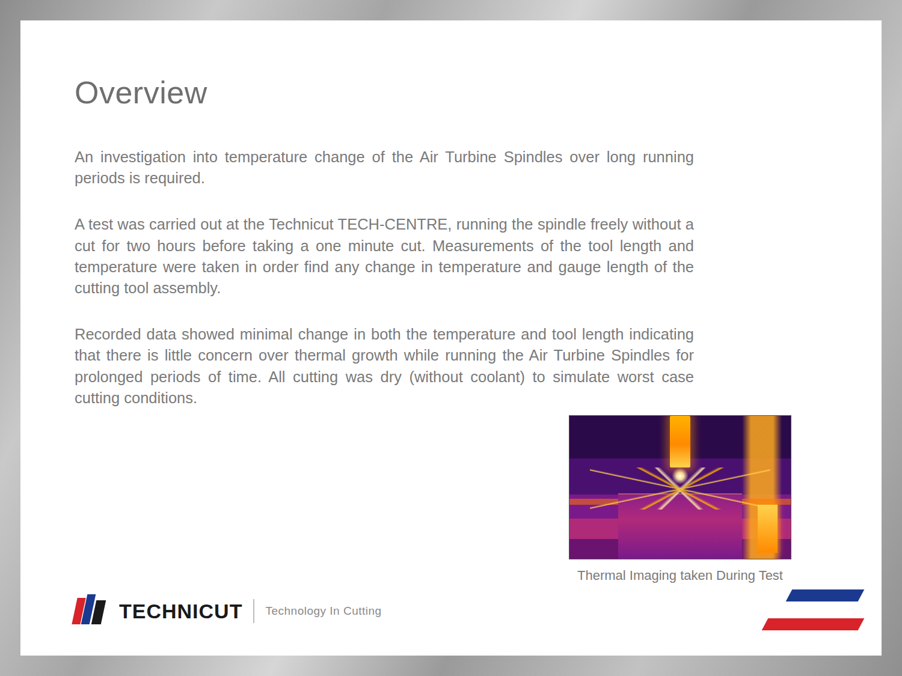Overview
An investigation into temperature change of the Air Turbine Spindles over long running periods is required.
A test was carried out at the Technicut TECH-CENTRE, running the spindle freely without a cut for two hours before taking a one minute cut. Measurements of the tool length and temperature were taken in order find any change in temperature and gauge length of the cutting tool assembly.
Recorded data showed minimal change in both the temperature and tool length indicating that there is little concern over thermal growth while running the Air Turbine Spindles for prolonged periods of time. All cutting was dry (without coolant) to simulate worst case cutting conditions.
Thermal Imaging taken During Test
TECHNICUT
Technology In Cutting